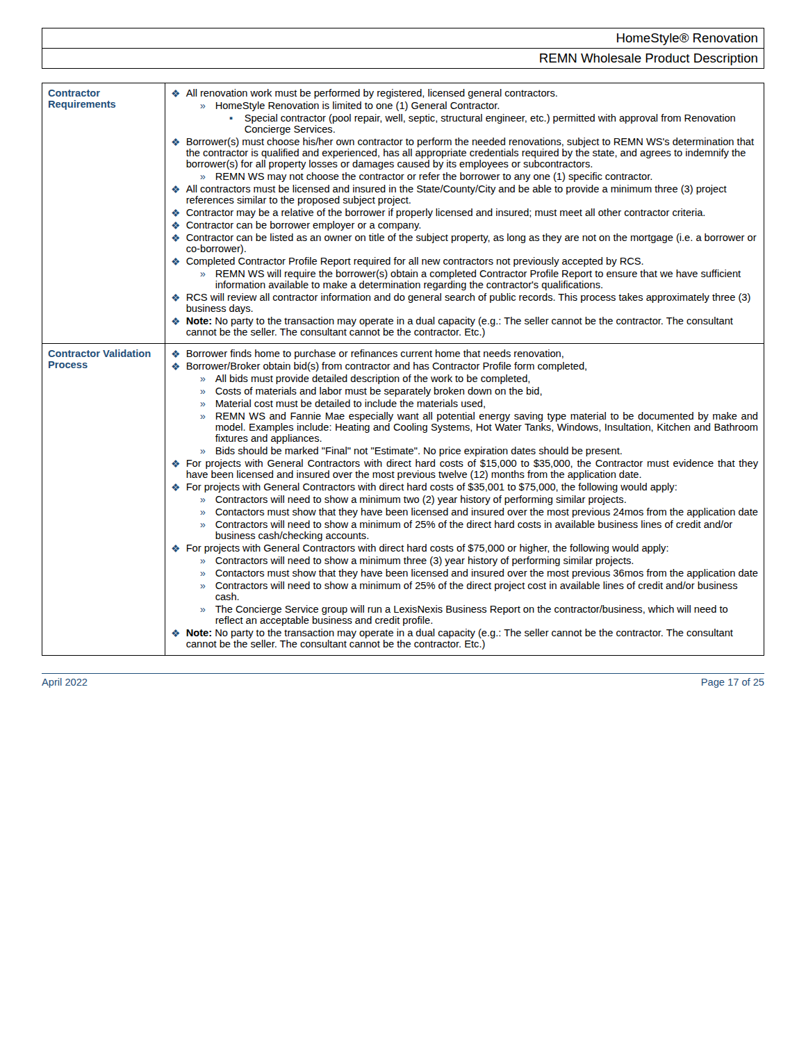HomeStyle® Renovation
REMN Wholesale Product Description
| Contractor Requirements | All renovation work must be performed by registered, licensed general contractors. HomeStyle Renovation is limited to one (1) General Contractor. Special contractor (pool repair, well, septic, structural engineer, etc.) permitted with approval from Renovation Concierge Services. Borrower(s) must choose his/her own contractor to perform the needed renovations, subject to REMN WS's determination that the contractor is qualified and experienced, has all appropriate credentials required by the state, and agrees to indemnify the borrower(s) for all property losses or damages caused by its employees or subcontractors. REMN WS may not choose the contractor or refer the borrower to any one (1) specific contractor. All contractors must be licensed and insured in the State/County/City and be able to provide a minimum three (3) project references similar to the proposed subject project. Contractor may be a relative of the borrower if properly licensed and insured; must meet all other contractor criteria. Contractor can be borrower employer or a company. Contractor can be listed as an owner on title of the subject property, as long as they are not on the mortgage (i.e. a borrower or co-borrower). Completed Contractor Profile Report required for all new contractors not previously accepted by RCS. REMN WS will require the borrower(s) obtain a completed Contractor Profile Report to ensure that we have sufficient information available to make a determination regarding the contractor's qualifications. RCS will review all contractor information and do general search of public records. This process takes approximately three (3) business days. Note: No party to the transaction may operate in a dual capacity (e.g.: The seller cannot be the contractor. The consultant cannot be the seller. The consultant cannot be the contractor. Etc.) |
| Contractor Validation Process | Borrower finds home to purchase or refinances current home that needs renovation, Borrower/Broker obtain bid(s) from contractor and has Contractor Profile form completed, All bids must provide detailed description of the work to be completed, Costs of materials and labor must be separately broken down on the bid, Material cost must be detailed to include the materials used, REMN WS and Fannie Mae especially want all potential energy saving type material to be documented by make and model. Examples include: Heating and Cooling Systems, Hot Water Tanks, Windows, Insultation, Kitchen and Bathroom fixtures and appliances. Bids should be marked "Final" not "Estimate". No price expiration dates should be present. For projects with General Contractors with direct hard costs of $15,000 to $35,000, the Contractor must evidence that they have been licensed and insured over the most previous twelve (12) months from the application date. For projects with General Contractors with direct hard costs of $35,001 to $75,000, the following would apply: Contractors will need to show a minimum two (2) year history of performing similar projects. Contactors must show that they have been licensed and insured over the most previous 24mos from the application date Contractors will need to show a minimum of 25% of the direct hard costs in available business lines of credit and/or business cash/checking accounts. For projects with General Contractors with direct hard costs of $75,000 or higher, the following would apply: Contractors will need to show a minimum three (3) year history of performing similar projects. Contactors must show that they have been licensed and insured over the most previous 36mos from the application date Contractors will need to show a minimum of 25% of the direct project cost in available lines of credit and/or business cash. The Concierge Service group will run a LexisNexis Business Report on the contractor/business, which will need to reflect an acceptable business and credit profile. Note: No party to the transaction may operate in a dual capacity (e.g.: The seller cannot be the contractor. The consultant cannot be the seller. The consultant cannot be the contractor. Etc.) |
April 2022 Page 17 of 25